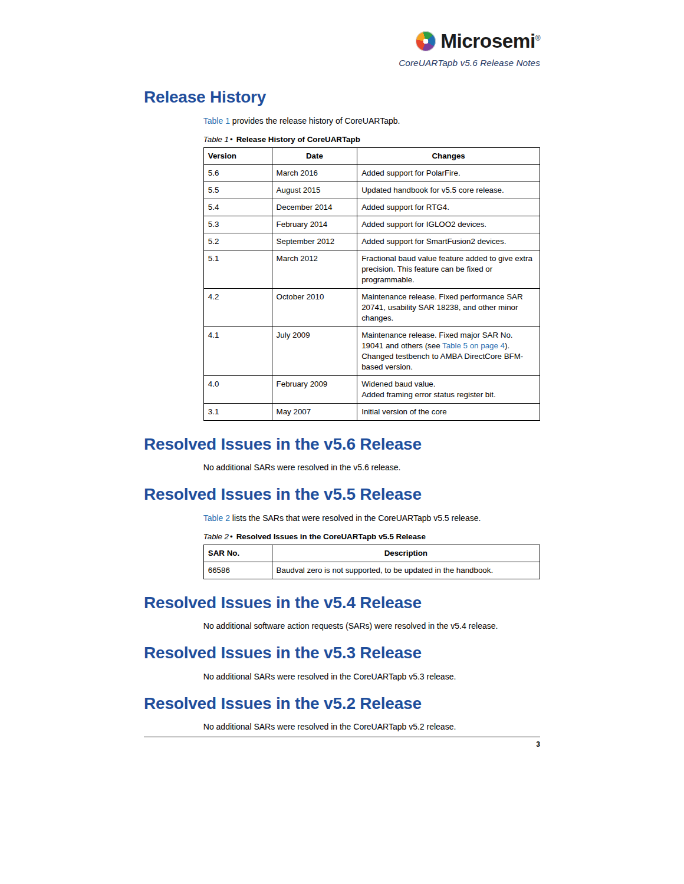Microsemi®
CoreUARTapb v5.6 Release Notes
Release History
Table 1 provides the release history of CoreUARTapb.
Table 1•Release History of CoreUARTapb
| Version | Date | Changes |
| --- | --- | --- |
| 5.6 | March 2016 | Added support for PolarFire. |
| 5.5 | August 2015 | Updated handbook for v5.5 core release. |
| 5.4 | December 2014 | Added support for RTG4. |
| 5.3 | February 2014 | Added support for IGLOO2 devices. |
| 5.2 | September 2012 | Added support for SmartFusion2 devices. |
| 5.1 | March 2012 | Fractional baud value feature added to give extra precision. This feature can be fixed or programmable. |
| 4.2 | October 2010 | Maintenance release. Fixed performance SAR 20741, usability SAR 18238, and other minor changes. |
| 4.1 | July 2009 | Maintenance release. Fixed major SAR No. 19041 and others (see Table 5 on page 4 ). Changed testbench to AMBA DirectCore BFM-based version. |
| 4.0 | February 2009 | Widened baud value. Added framing error status register bit. |
| 3.1 | May 2007 | Initial version of the core |
Resolved Issues in the v5.6 Release
No additional SARs were resolved in the v5.6 release.
Resolved Issues in the v5.5 Release
Table 2 lists the SARs that were resolved in the CoreUARTapb v5.5 release.
Table 2•Resolved Issues in the CoreUARTapb v5.5 Release
| SAR No. | Description |
| --- | --- |
| 66586 | Baudval zero is not supported, to be updated in the handbook. |
Resolved Issues in the v5.4 Release
No additional software action requests (SARs) were resolved in the v5.4 release.
Resolved Issues in the v5.3 Release
No additional SARs were resolved in the CoreUARTapb v5.3 release.
Resolved Issues in the v5.2 Release
No additional SARs were resolved in the CoreUARTapb v5.2 release.
3